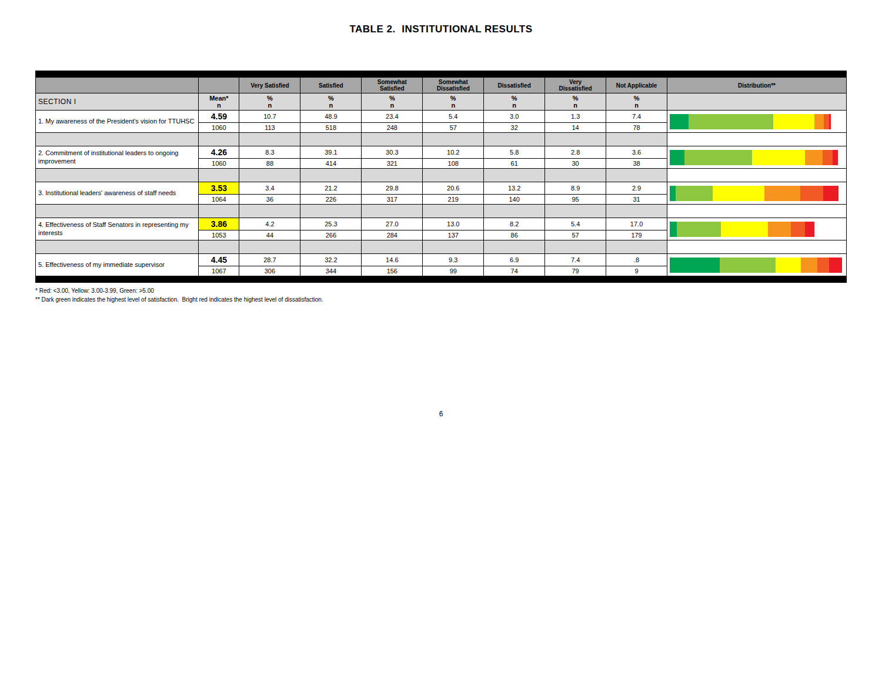TABLE 2. INSTITUTIONAL RESULTS
| | | Very Satisfied | Satisfied | Somewhat Satisfied | Somewhat Dissatisfied | Dissatisfied | Very Dissatisfied | Not Applicable | Distribution** |
| --- | --- | --- | --- | --- | --- | --- | --- | --- | --- |
| SECTION I | Mean* n | % n | % n | % n | % n | % n | % n | % n | |
| 1. My awareness of the President's vision for TTUHSC | 4.59 | 10.7 | 48.9 | 23.4 | 5.4 | 3.0 | 1.3 | 7.4 | |
| 1060 | 113 | 518 | 248 | 57 | 32 | 14 | 78 |
| 2. Commitment of institutional leaders to ongoing improvement | 4.26 | 8.3 | 39.1 | 30.3 | 10.2 | 5.8 | 2.8 | 3.6 | |
| 1060 | 88 | 414 | 321 | 108 | 61 | 30 | 38 |
| 3. Institutional leaders' awareness of staff needs | 3.53 | 3.4 | 21.2 | 29.8 | 20.6 | 13.2 | 8.9 | 2.9 | |
| 1064 | 36 | 226 | 317 | 219 | 140 | 95 | 31 |
| 4. Effectiveness of Staff Senators in representing my interests | 3.86 | 4.2 | 25.3 | 27.0 | 13.0 | 8.2 | 5.4 | 17.0 | |
| 1053 | 44 | 266 | 284 | 137 | 86 | 57 | 179 |
| 5. Effectiveness of my immediate supervisor | 4.45 | 28.7 | 32.2 | 14.6 | 9.3 | 6.9 | 7.4 | .8 | |
| 1067 | 306 | 344 | 156 | 99 | 74 | 79 | 9 |
* Red: <3.00, Yellow: 3.00-3.99, Green: >5.00
** Dark green indicates the highest level of satisfaction. Bright red indicates the highest level of dissatisfaction.
6